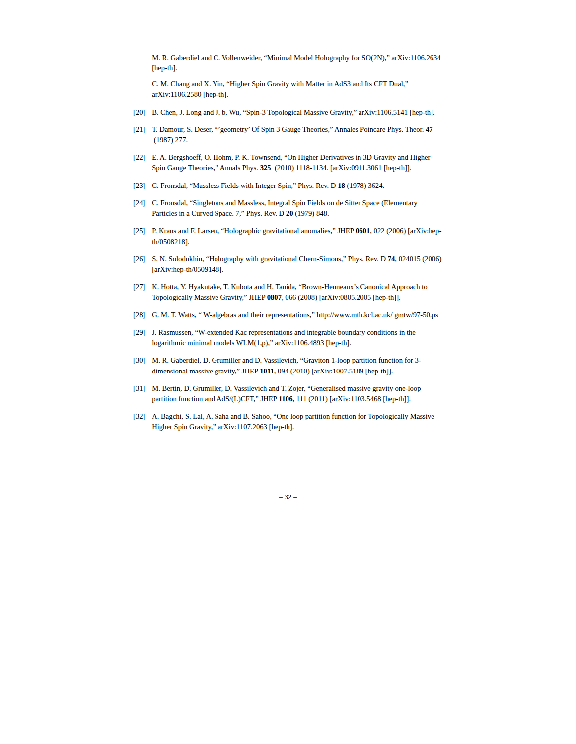M. R. Gaberdiel and C. Vollenweider, “Minimal Model Holography for SO(2N),” arXiv:1106.2634 [hep-th].
C. M. Chang and X. Yin, “Higher Spin Gravity with Matter in AdS3 and Its CFT Dual,” arXiv:1106.2580 [hep-th].
[20]
B. Chen, J. Long and J. b. Wu, “Spin-3 Topological Massive Gravity,” arXiv:1106.5141 [hep-th].
[21]
T. Damour, S. Deser, “’geometry’ Of Spin 3 Gauge Theories,” Annales Poincare Phys. Theor. 47 (1987) 277.
[22]
E. A. Bergshoeff, O. Hohm, P. K. Townsend, “On Higher Derivatives in 3D Gravity and Higher Spin Gauge Theories,” Annals Phys. 325 (2010) 1118-1134. [arXiv:0911.3061 [hep-th]].
[23]
C. Fronsdal, “Massless Fields with Integer Spin,” Phys. Rev. D 18 (1978) 3624.
[24]
C. Fronsdal, “Singletons and Massless, Integral Spin Fields on de Sitter Space (Elementary Particles in a Curved Space. 7,” Phys. Rev. D 20 (1979) 848.
[25]
P. Kraus and F. Larsen, “Holographic gravitational anomalies,” JHEP 0601, 022 (2006) [arXiv:hep-th/0508218].
[26]
S. N. Solodukhin, “Holography with gravitational Chern-Simons,” Phys. Rev. D 74, 024015 (2006) [arXiv:hep-th/0509148].
[27]
K. Hotta, Y. Hyakutake, T. Kubota and H. Tanida, “Brown-Henneaux’s Canonical Approach to Topologically Massive Gravity,” JHEP 0807, 066 (2008) [arXiv:0805.2005 [hep-th]].
[28]
G. M. T. Watts, “ W-algebras and their representations,” http://www.mth.kcl.ac.uk/ gmtw/97-50.ps
[29]
J. Rasmussen, “W-extended Kac representations and integrable boundary conditions in the logarithmic minimal models WLM(1,p),” arXiv:1106.4893 [hep-th].
[30]
M. R. Gaberdiel, D. Grumiller and D. Vassilevich, “Graviton 1-loop partition function for 3-dimensional massive gravity,” JHEP 1011, 094 (2010) [arXiv:1007.5189 [hep-th]].
[31]
M. Bertin, D. Grumiller, D. Vassilevich and T. Zojer, “Generalised massive gravity one-loop partition function and AdS/(L)CFT,” JHEP 1106, 111 (2011) [arXiv:1103.5468 [hep-th]].
[32]
A. Bagchi, S. Lal, A. Saha and B. Sahoo, “One loop partition function for Topologically Massive Higher Spin Gravity,” arXiv:1107.2063 [hep-th].
– 32 –